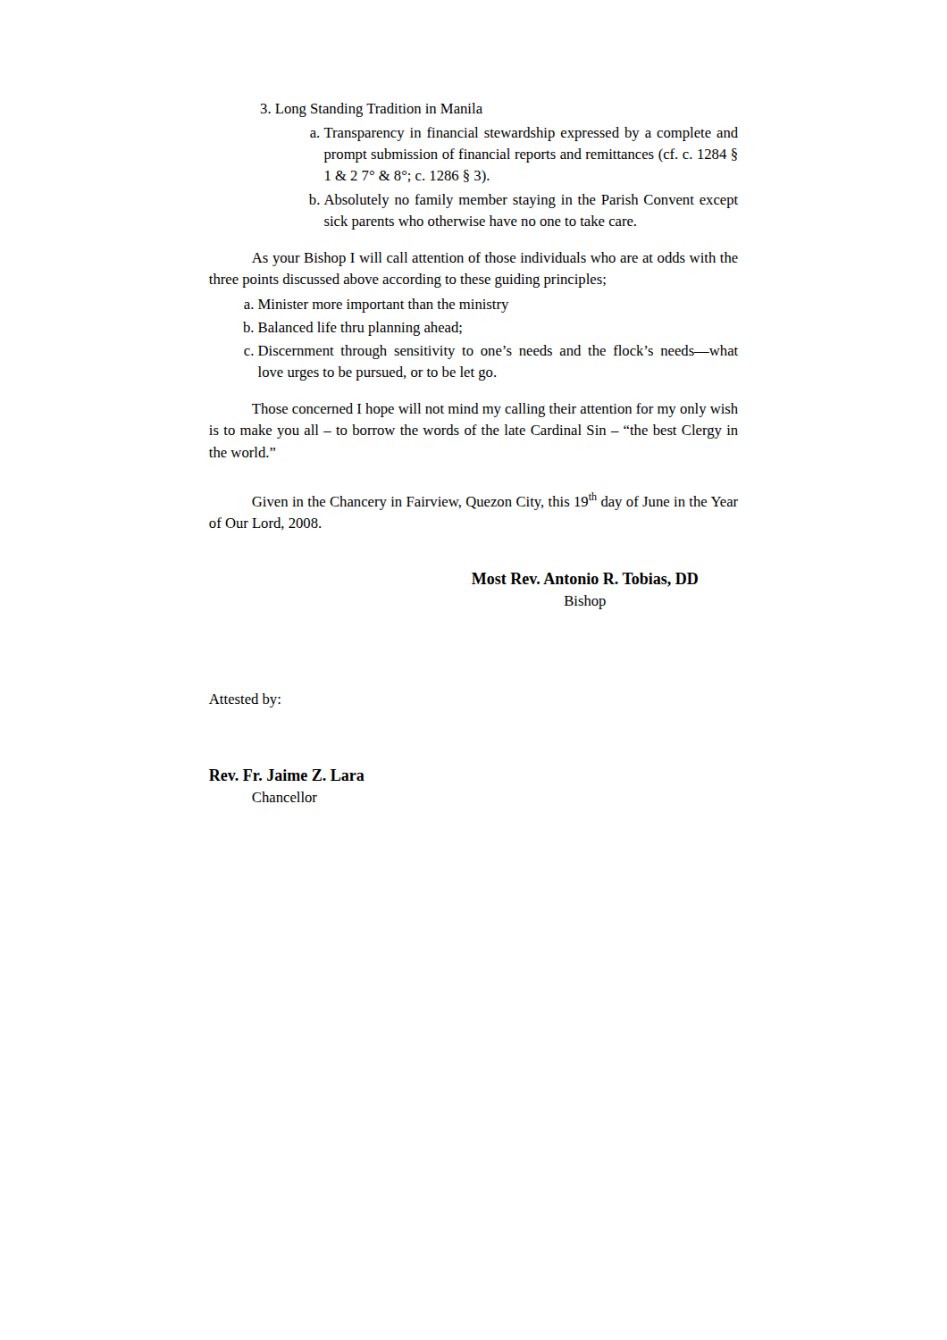Long Standing Tradition in Manila
Transparency in financial stewardship expressed by a complete and prompt submission of financial reports and remittances (cf. c. 1284 § 1 & 2 7° & 8°; c. 1286 § 3).
Absolutely no family member staying in the Parish Convent except sick parents who otherwise have no one to take care.
As your Bishop I will call attention of those individuals who are at odds with the three points discussed above according to these guiding principles;
Minister more important than the ministry
Balanced life thru planning ahead;
Discernment through sensitivity to one’s needs and the flock’s needs—what love urges to be pursued, or to be let go.
Those concerned I hope will not mind my calling their attention for my only wish is to make you all – to borrow the words of the late Cardinal Sin – “the best Clergy in the world.”
Given in the Chancery in Fairview, Quezon City, this 19th day of June in the Year of Our Lord, 2008.
Most Rev. Antonio R. Tobias, DD
Bishop
Attested by:
Rev. Fr. Jaime Z. Lara
Chancellor